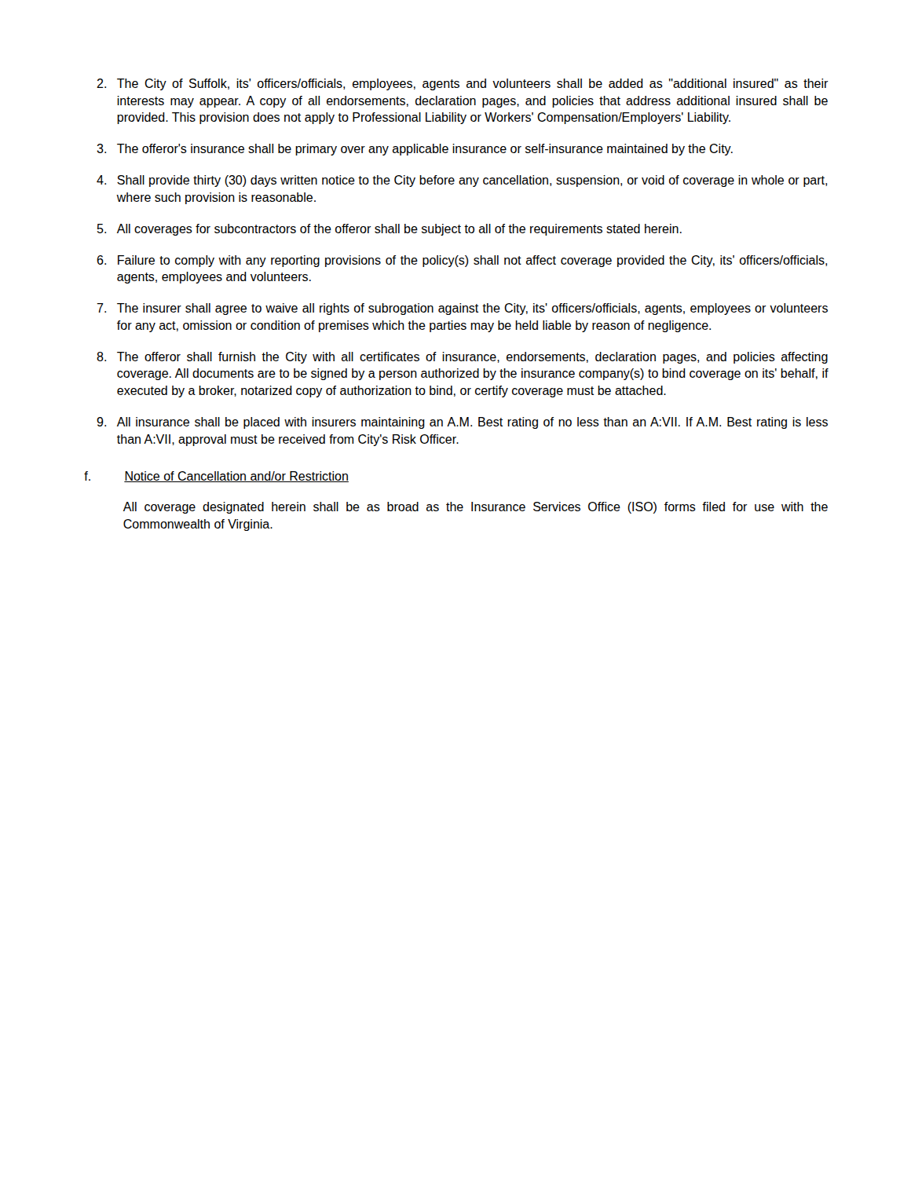The City of Suffolk, its' officers/officials, employees, agents and volunteers shall be added as "additional insured" as their interests may appear. A copy of all endorsements, declaration pages, and policies that address additional insured shall be provided. This provision does not apply to Professional Liability or Workers' Compensation/Employers' Liability.
The offeror's insurance shall be primary over any applicable insurance or self-insurance maintained by the City.
Shall provide thirty (30) days written notice to the City before any cancellation, suspension, or void of coverage in whole or part, where such provision is reasonable.
All coverages for subcontractors of the offeror shall be subject to all of the requirements stated herein.
Failure to comply with any reporting provisions of the policy(s) shall not affect coverage provided the City, its' officers/officials, agents, employees and volunteers.
The insurer shall agree to waive all rights of subrogation against the City, its' officers/officials, agents, employees or volunteers for any act, omission or condition of premises which the parties may be held liable by reason of negligence.
The offeror shall furnish the City with all certificates of insurance, endorsements, declaration pages, and policies affecting coverage. All documents are to be signed by a person authorized by the insurance company(s) to bind coverage on its' behalf, if executed by a broker, notarized copy of authorization to bind, or certify coverage must be attached.
All insurance shall be placed with insurers maintaining an A.M. Best rating of no less than an A:VII. If A.M. Best rating is less than A:VII, approval must be received from City's Risk Officer.
f. Notice of Cancellation and/or Restriction
All coverage designated herein shall be as broad as the Insurance Services Office (ISO) forms filed for use with the Commonwealth of Virginia.